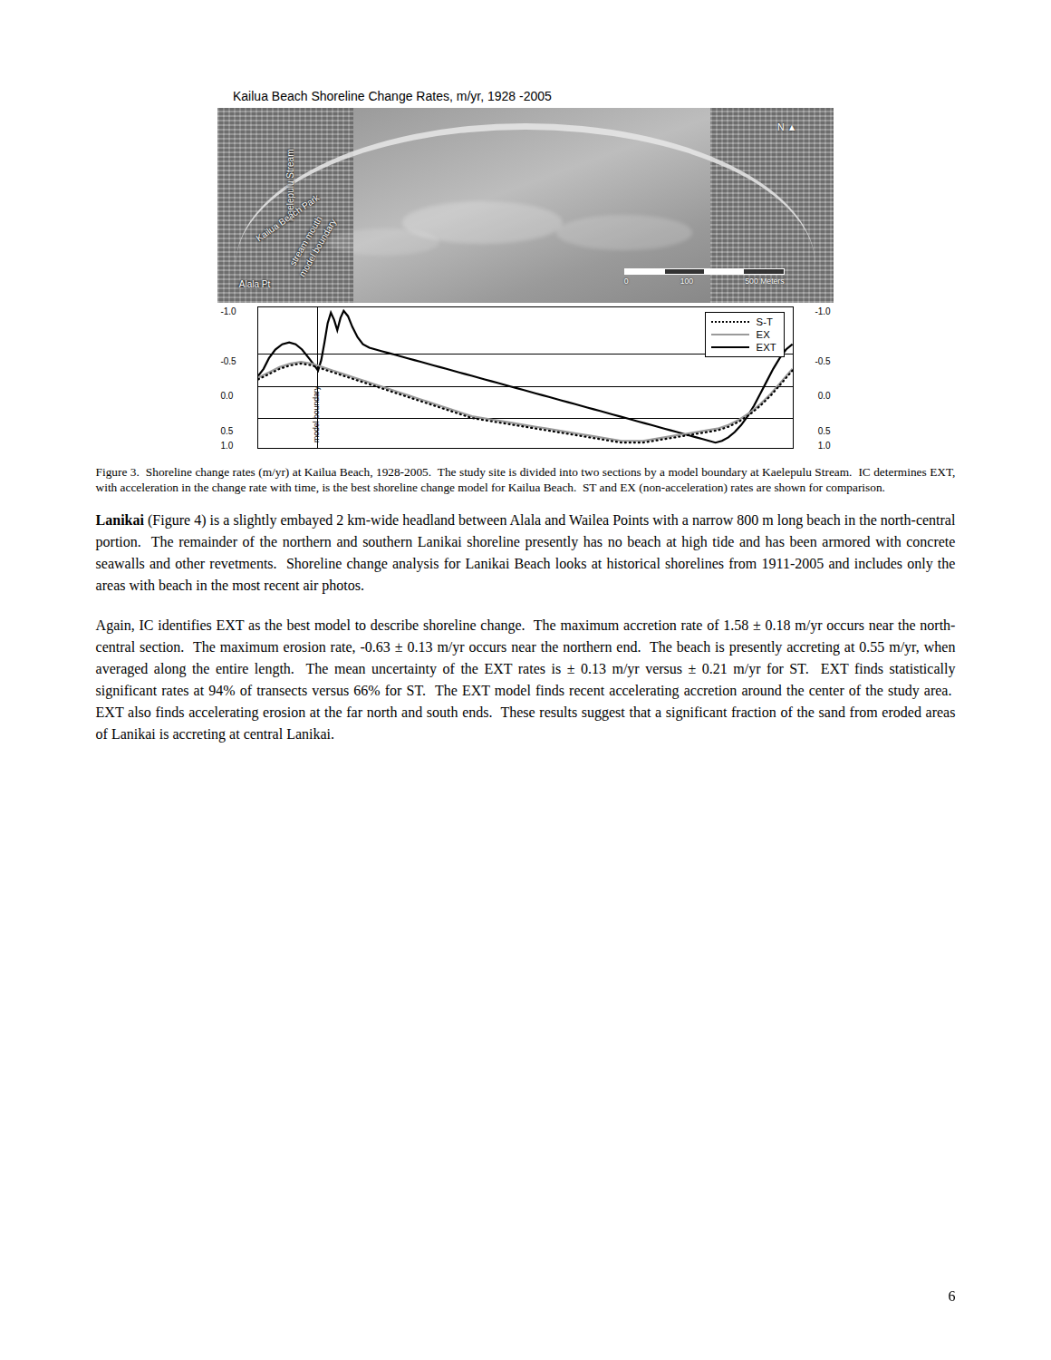Kailua Beach Shoreline Change Rates, m/yr, 1928 -2005
Kaelepulu Stream
Kailua Beach Park
stream mouth
model boundary
Alala Pt
N ▲
0100500 Meters
accretion rate erosion rate
-1.0
-0.5
0.0
0.5
1.0
-1.0
-0.5
0.0
0.5
1.0
model boundary
S-T
EX
EXT
Figure 3. Shoreline change rates (m/yr) at Kailua Beach, 1928-2005. The study site is divided into two sections by a model boundary at Kaelepulu Stream. IC determines EXT, with acceleration in the change rate with time, is the best shoreline change model for Kailua Beach. ST and EX (non-acceleration) rates are shown for comparison.
Lanikai (Figure 4) is a slightly embayed 2 km-wide headland between Alala and Wailea Points with a narrow 800 m long beach in the north-central portion. The remainder of the northern and southern Lanikai shoreline presently has no beach at high tide and has been armored with concrete seawalls and other revetments. Shoreline change analysis for Lanikai Beach looks at historical shorelines from 1911-2005 and includes only the areas with beach in the most recent air photos.
Again, IC identifies EXT as the best model to describe shoreline change. The maximum accretion rate of 1.58 ± 0.18 m/yr occurs near the north-central section. The maximum erosion rate, -0.63 ± 0.13 m/yr occurs near the northern end. The beach is presently accreting at 0.55 m/yr, when averaged along the entire length. The mean uncertainty of the EXT rates is ± 0.13 m/yr versus ± 0.21 m/yr for ST. EXT finds statistically significant rates at 94% of transects versus 66% for ST. The EXT model finds recent accelerating accretion around the center of the study area. EXT also finds accelerating erosion at the far north and south ends. These results suggest that a significant fraction of the sand from eroded areas of Lanikai is accreting at central Lanikai.
6